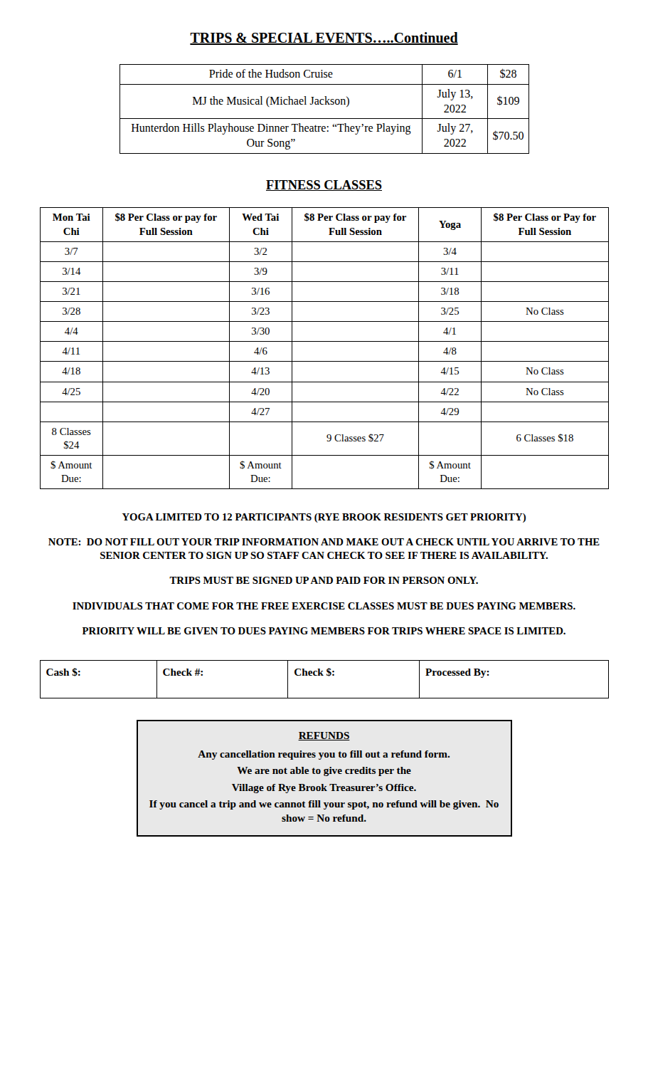TRIPS & SPECIAL EVENTS…..Continued
| Pride of the Hudson Cruise | 6/1 | $28 |
| MJ the Musical (Michael Jackson) | July 13, 2022 | $109 |
| Hunterdon Hills Playhouse Dinner Theatre: “They’re Playing Our Song” | July 27, 2022 | $70.50 |
FITNESS CLASSES
| Mon Tai Chi | $8 Per Class or pay for Full Session | Wed Tai Chi | $8 Per Class or pay for Full Session | Yoga | $8 Per Class or Pay for Full Session |
| --- | --- | --- | --- | --- | --- |
| 3/7 | | 3/2 | | 3/4 | |
| 3/14 | | 3/9 | | 3/11 | |
| 3/21 | | 3/16 | | 3/18 | |
| 3/28 | | 3/23 | | 3/25 | No Class |
| 4/4 | | 3/30 | | 4/1 | |
| 4/11 | | 4/6 | | 4/8 | |
| 4/18 | | 4/13 | | 4/15 | No Class |
| 4/25 | | 4/20 | | 4/22 | No Class |
| | | 4/27 | | 4/29 | |
| 8 Classes $24 | | | 9 Classes $27 | | 6 Classes $18 |
| $ Amount Due: | | $ Amount Due: | | $ Amount Due: | |
YOGA LIMITED TO 12 PARTICIPANTS (RYE BROOK RESIDENTS GET PRIORITY)
NOTE: DO NOT FILL OUT YOUR TRIP INFORMATION AND MAKE OUT A CHECK UNTIL YOU ARRIVE TO THE SENIOR CENTER TO SIGN UP SO STAFF CAN CHECK TO SEE IF THERE IS AVAILABILITY.
TRIPS MUST BE SIGNED UP AND PAID FOR IN PERSON ONLY.
INDIVIDUALS THAT COME FOR THE FREE EXERCISE CLASSES MUST BE DUES PAYING MEMBERS.
PRIORITY WILL BE GIVEN TO DUES PAYING MEMBERS FOR TRIPS WHERE SPACE IS LIMITED.
| Cash $: | Check #: | Check $: | Processed By: |
REFUNDS
Any cancellation requires you to fill out a refund form.
We are not able to give credits per the
Village of Rye Brook Treasurer’s Office.
If you cancel a trip and we cannot fill your spot, no refund will be given. No show = No refund.